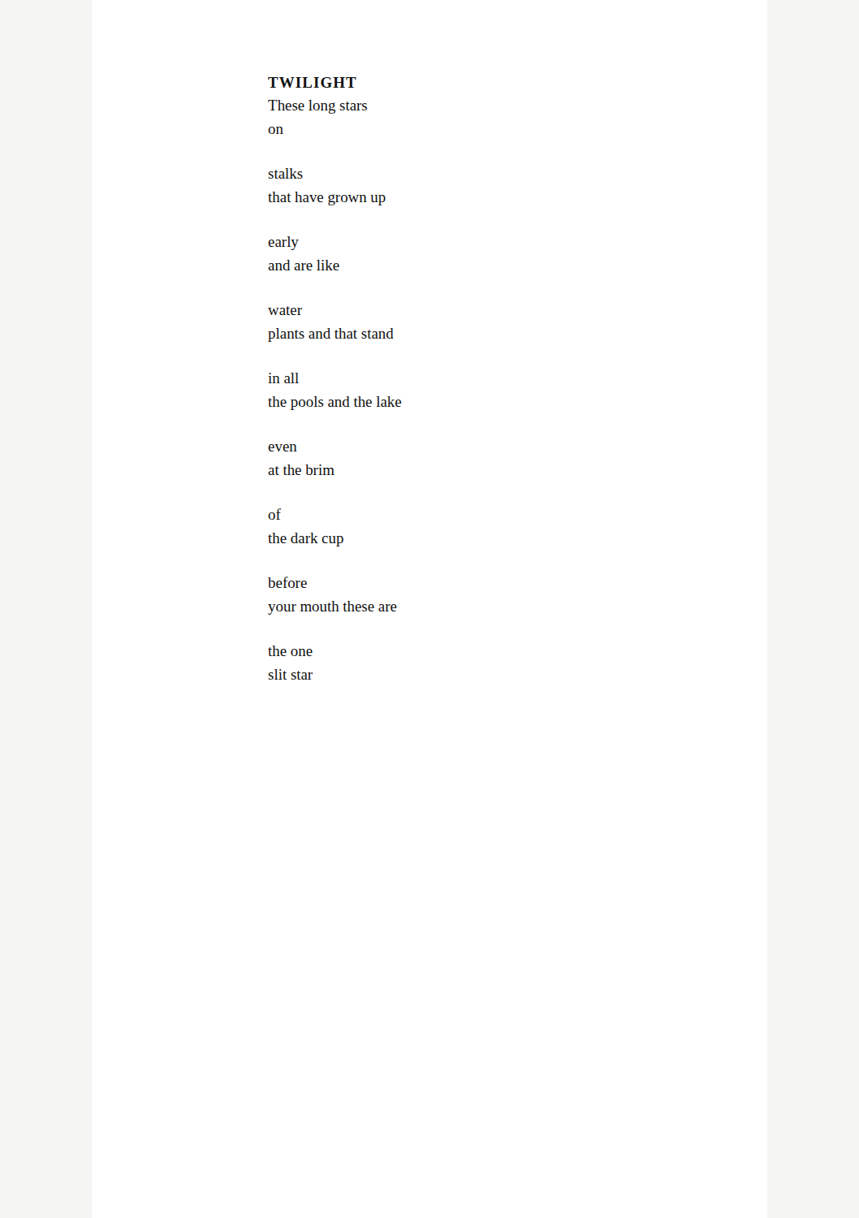Twilight
These long stars
on
stalks
that have grown up
early
and are like
water
plants and that stand
in all
the pools and the lake
even
at the brim
of
the dark cup
before
your mouth these are
the one
slit star